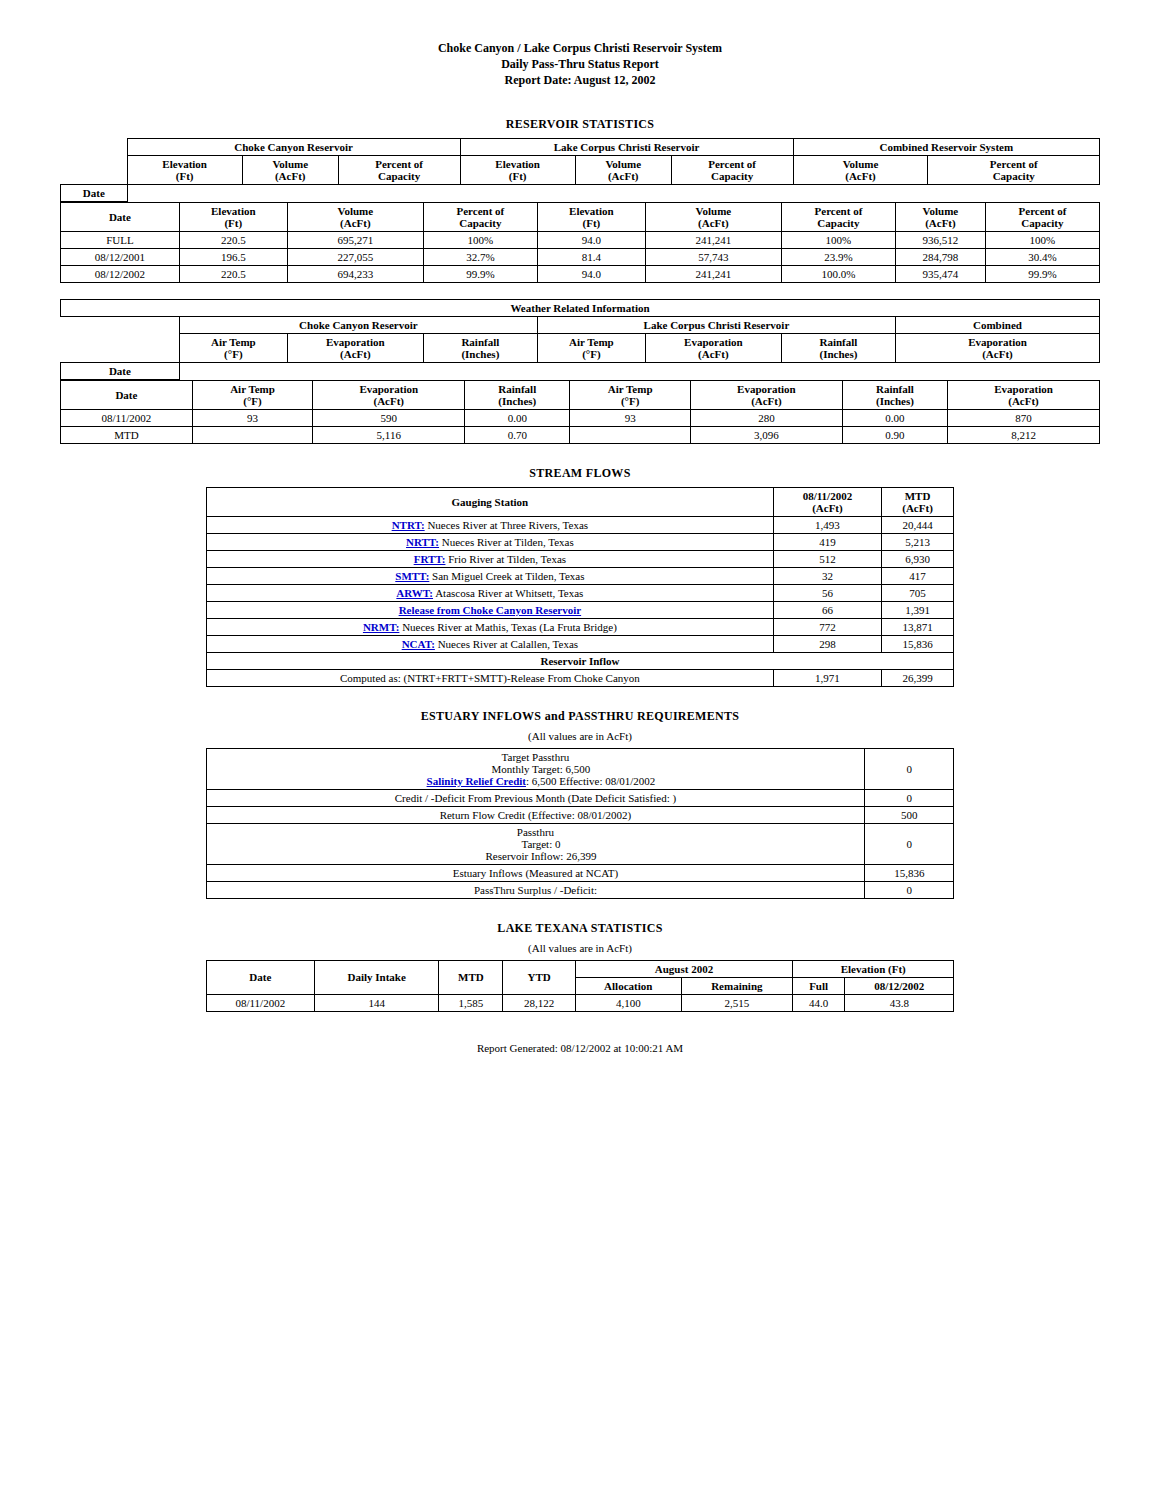Choke Canyon / Lake Corpus Christi Reservoir System
Daily Pass-Thru Status Report
Report Date: August 12, 2002
RESERVOIR STATISTICS
| | Choke Canyon Reservoir | Lake Corpus Christi Reservoir | Combined Reservoir System |
| --- | --- | --- | --- |
| Elevation (Ft) | Volume (AcFt) | Percent of Capacity | Elevation (Ft) | Volume (AcFt) | Percent of Capacity | Volume (AcFt) | Percent of Capacity |
| Date | |
| Date | Elevation (Ft) | Volume (AcFt) | Percent of Capacity | Elevation (Ft) | Volume (AcFt) | Percent of Capacity | Volume (AcFt) | Percent of Capacity |
| --- | --- | --- | --- | --- | --- | --- | --- | --- |
| FULL | 220.5 | 695,271 | 100% | 94.0 | 241,241 | 100% | 936,512 | 100% |
| 08/12/2001 | 196.5 | 227,055 | 32.7% | 81.4 | 57,743 | 23.9% | 284,798 | 30.4% |
| 08/12/2002 | 220.5 | 694,233 | 99.9% | 94.0 | 241,241 | 100.0% | 935,474 | 99.9% |
| Weather Related Information |
| | Choke Canyon Reservoir | Lake Corpus Christi Reservoir | Combined |
| Air Temp (°F) | Evaporation (AcFt) | Rainfall (Inches) | Air Temp (°F) | Evaporation (AcFt) | Rainfall (Inches) | Evaporation (AcFt) |
| Date | |
| Date | Air Temp (°F) | Evaporation (AcFt) | Rainfall (Inches) | Air Temp (°F) | Evaporation (AcFt) | Rainfall (Inches) | Evaporation (AcFt) |
| --- | --- | --- | --- | --- | --- | --- | --- |
| 08/11/2002 | 93 | 590 | 0.00 | 93 | 280 | 0.00 | 870 |
| MTD | | 5,116 | 0.70 | | 3,096 | 0.90 | 8,212 |
STREAM FLOWS
| Gauging Station | 08/11/2002 (AcFt) | MTD (AcFt) |
| --- | --- | --- |
| NTRT: Nueces River at Three Rivers, Texas | 1,493 | 20,444 |
| NRTT: Nueces River at Tilden, Texas | 419 | 5,213 |
| FRTT: Frio River at Tilden, Texas | 512 | 6,930 |
| SMTT: San Miguel Creek at Tilden, Texas | 32 | 417 |
| ARWT: Atascosa River at Whitsett, Texas | 56 | 705 |
| Release from Choke Canyon Reservoir | 66 | 1,391 |
| NRMT: Nueces River at Mathis, Texas (La Fruta Bridge) | 772 | 13,871 |
| NCAT: Nueces River at Calallen, Texas | 298 | 15,836 |
| Reservoir Inflow |
| Computed as: (NTRT+FRTT+SMTT)-Release From Choke Canyon | 1,971 | 26,399 |
ESTUARY INFLOWS and PASSTHRU REQUIREMENTS
(All values are in AcFt)
| Target Passthru Monthly Target: 6,500 Salinity Relief Credit : 6,500 Effective: 08/01/2002 | 0 |
| Credit / -Deficit From Previous Month (Date Deficit Satisfied: ) | 0 |
| Return Flow Credit (Effective: 08/01/2002) | 500 |
| Passthru Target: 0 Reservoir Inflow: 26,399 | 0 |
| Estuary Inflows (Measured at NCAT) | 15,836 |
| PassThru Surplus / -Deficit: | 0 |
LAKE TEXANA STATISTICS
(All values are in AcFt)
| Date | Daily Intake | MTD | YTD | August 2002 | Elevation (Ft) |
| --- | --- | --- | --- | --- | --- |
| Allocation | Remaining | Full | 08/12/2002 |
| 08/11/2002 | 144 | 1,585 | 28,122 | 4,100 | 2,515 | 44.0 | 43.8 |
Report Generated: 08/12/2002 at 10:00:21 AM